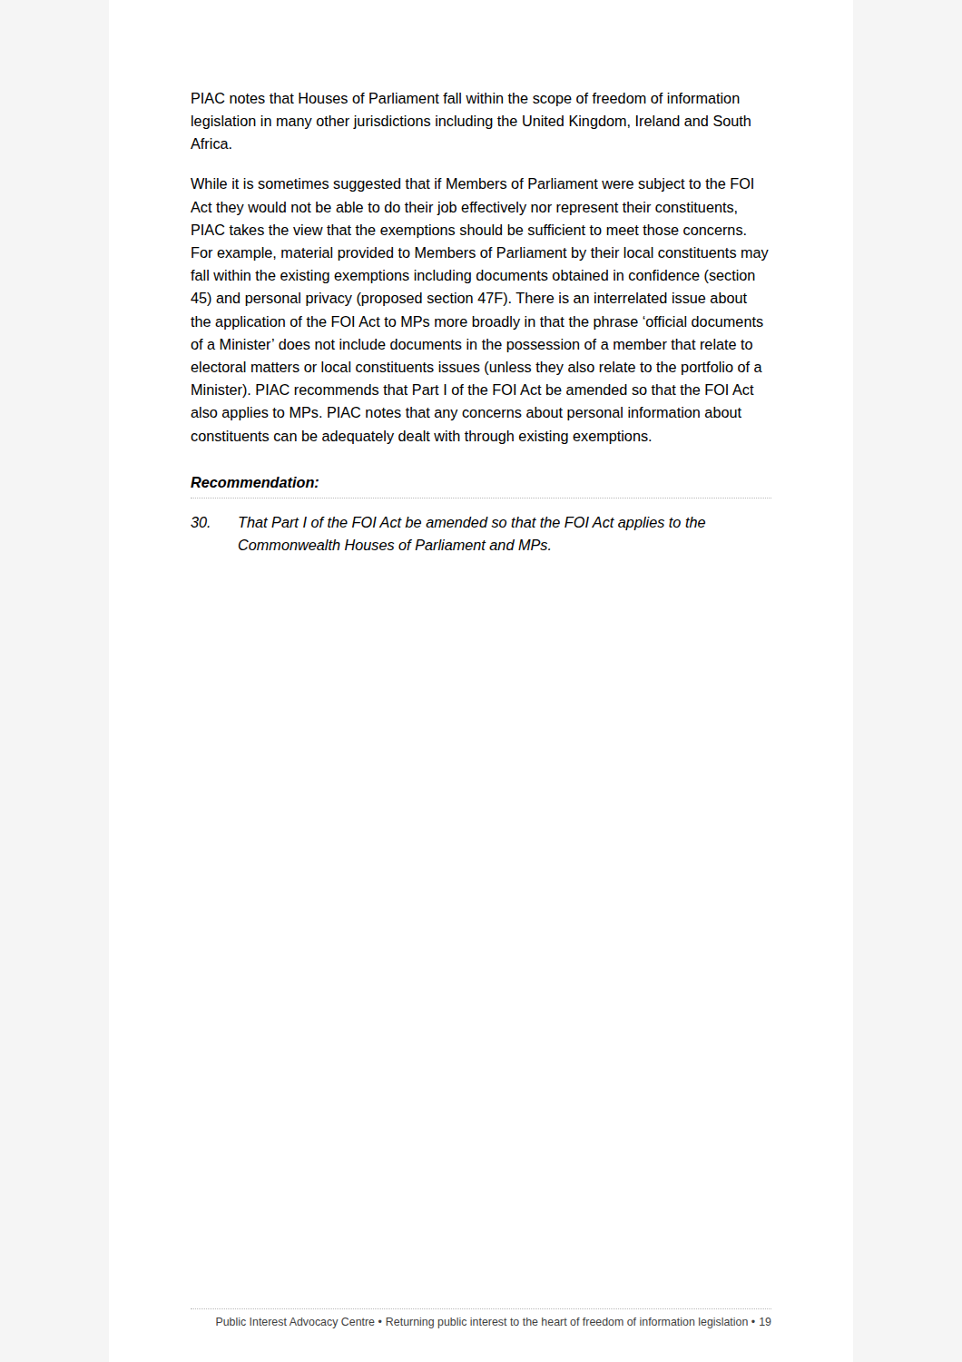PIAC notes that Houses of Parliament fall within the scope of freedom of information legislation in many other jurisdictions including the United Kingdom, Ireland and South Africa.
While it is sometimes suggested that if Members of Parliament were subject to the FOI Act they would not be able to do their job effectively nor represent their constituents, PIAC takes the view that the exemptions should be sufficient to meet those concerns. For example, material provided to Members of Parliament by their local constituents may fall within the existing exemptions including documents obtained in confidence (section 45) and personal privacy (proposed section 47F). There is an interrelated issue about the application of the FOI Act to MPs more broadly in that the phrase ‘official documents of a Minister’ does not include documents in the possession of a member that relate to electoral matters or local constituents issues (unless they also relate to the portfolio of a Minister). PIAC recommends that Part I of the FOI Act be amended so that the FOI Act also applies to MPs. PIAC notes that any concerns about personal information about constituents can be adequately dealt with through existing exemptions.
Recommendation:
30.
That Part I of the FOI Act be amended so that the FOI Act applies to the Commonwealth Houses of Parliament and MPs.
Public Interest Advocacy Centre • Returning public interest to the heart of freedom of information legislation • 19